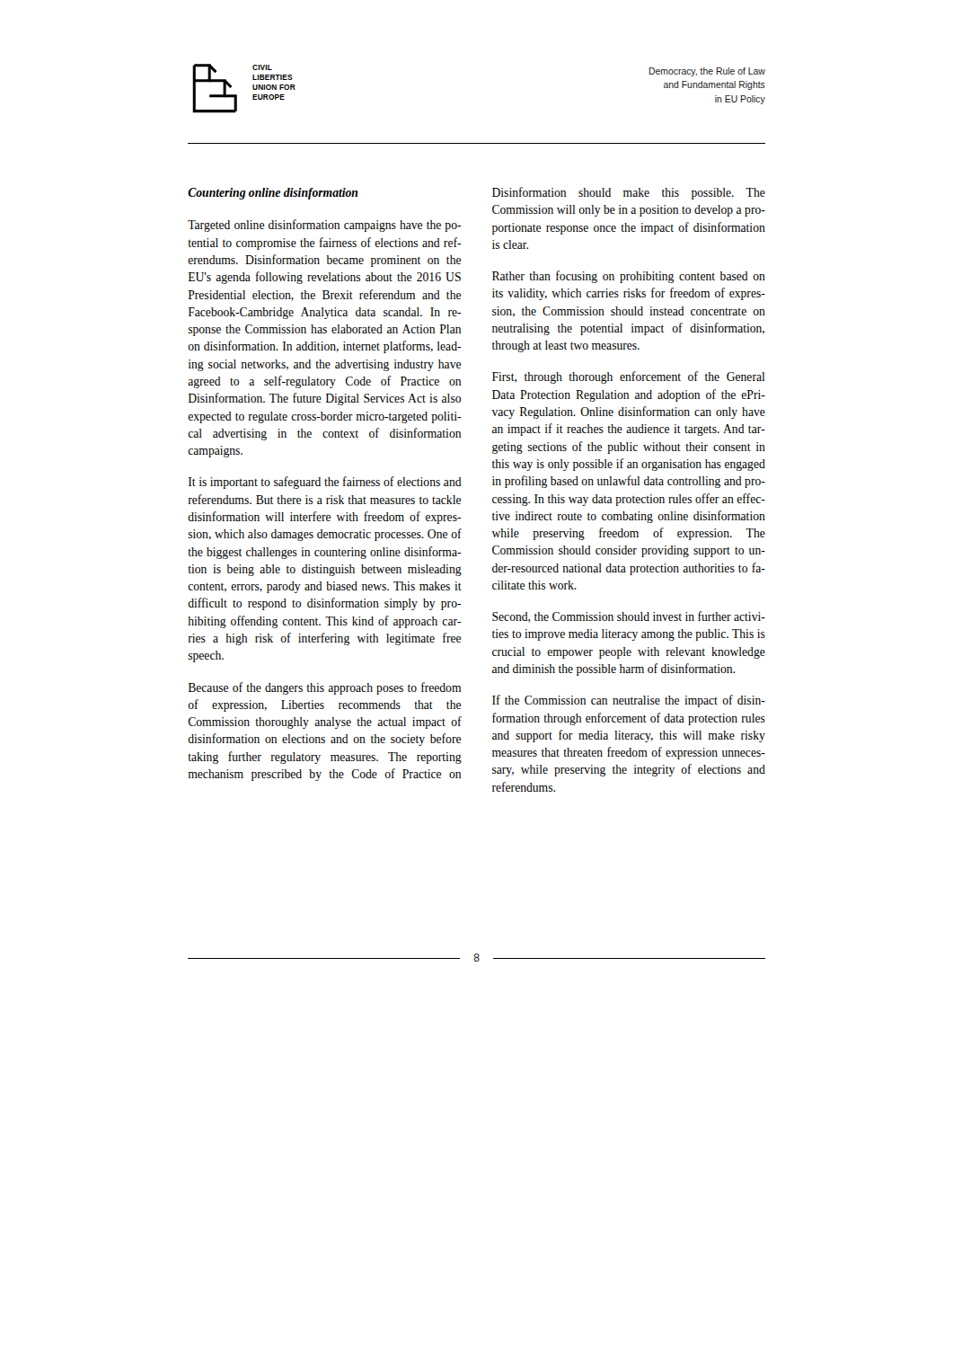Civil
Liberties
Union for
Europe
Democracy, the Rule of Law
and Fundamental Rights
in EU Policy
Countering online disinformation
Targeted online disinformation campaigns have the potential to compromise the fairness of elections and referendums. Disinformation became prominent on the EU's agenda following revelations about the 2016 US Presidential election, the Brexit referendum and the Facebook-Cambridge Analytica data scandal. In response the Commission has elaborated an Action Plan on disinformation. In addition, internet platforms, leading social networks, and the advertising industry have agreed to a self-regulatory Code of Practice on Disinformation. The future Digital Services Act is also expected to regulate cross-border micro-targeted political advertising in the context of disinformation campaigns.
It is important to safeguard the fairness of elections and referendums. But there is a risk that measures to tackle disinformation will interfere with freedom of expression, which also damages democratic processes. One of the biggest challenges in countering online disinformation is being able to distinguish between misleading content, errors, parody and biased news. This makes it difficult to respond to disinformation simply by prohibiting offending content. This kind of approach carries a high risk of interfering with legitimate free speech.
Because of the dangers this approach poses to freedom of expression, Liberties recommends that the Commission thoroughly analyse the actual impact of disinformation on elections and on the society before taking further regulatory measures. The reporting mechanism prescribed by the Code of Practice on Disinformation should make this possible. The Commission will only be in a position to develop a proportionate response once the impact of disinformation is clear.
Rather than focusing on prohibiting content based on its validity, which carries risks for freedom of expression, the Commission should instead concentrate on neutralising the potential impact of disinformation, through at least two measures.
First, through thorough enforcement of the General Data Protection Regulation and adoption of the ePrivacy Regulation. Online disinformation can only have an impact if it reaches the audience it targets. And targeting sections of the public without their consent in this way is only possible if an organisation has engaged in profiling based on unlawful data controlling and processing. In this way data protection rules offer an effective indirect route to combating online disinformation while preserving freedom of expression. The Commission should consider providing support to under-resourced national data protection authorities to facilitate this work.
Second, the Commission should invest in further activities to improve media literacy among the public. This is crucial to empower people with relevant knowledge and diminish the possible harm of disinformation.
If the Commission can neutralise the impact of disinformation through enforcement of data protection rules and support for media literacy, this will make risky measures that threaten freedom of expression unnecessary, while preserving the integrity of elections and referendums.
8